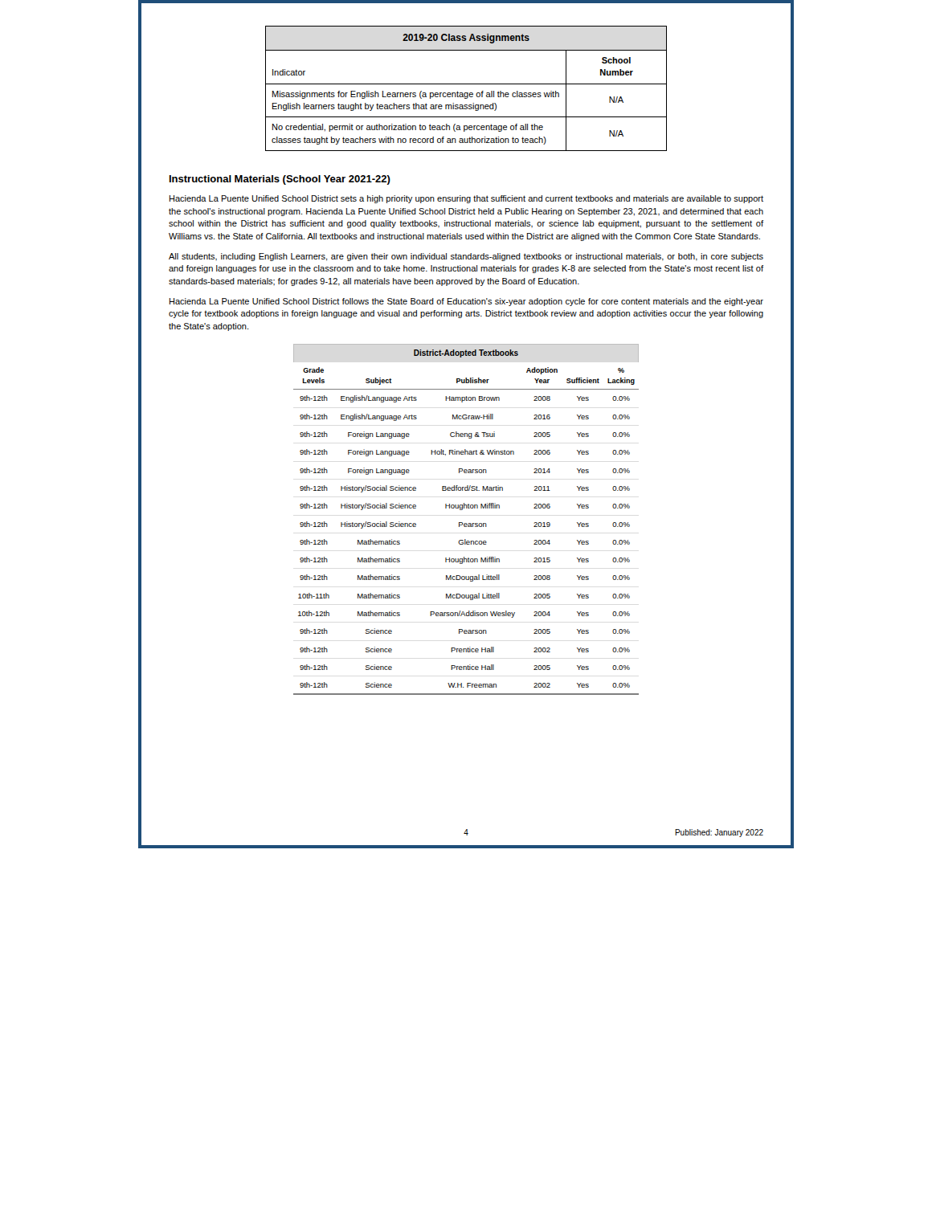| 2019-20 Class Assignments |
| Indicator | School Number |
| Misassignments for English Learners (a percentage of all the classes with English learners taught by teachers that are misassigned) | N/A |
| No credential, permit or authorization to teach (a percentage of all the classes taught by teachers with no record of an authorization to teach) | N/A |
Instructional Materials (School Year 2021-22)
Hacienda La Puente Unified School District sets a high priority upon ensuring that sufficient and current textbooks and materials are available to support the school's instructional program. Hacienda La Puente Unified School District held a Public Hearing on September 23, 2021, and determined that each school within the District has sufficient and good quality textbooks, instructional materials, or science lab equipment, pursuant to the settlement of Williams vs. the State of California. All textbooks and instructional materials used within the District are aligned with the Common Core State Standards.
All students, including English Learners, are given their own individual standards-aligned textbooks or instructional materials, or both, in core subjects and foreign languages for use in the classroom and to take home. Instructional materials for grades K-8 are selected from the State's most recent list of standards-based materials; for grades 9-12, all materials have been approved by the Board of Education.
Hacienda La Puente Unified School District follows the State Board of Education's six-year adoption cycle for core content materials and the eight-year cycle for textbook adoptions in foreign language and visual and performing arts. District textbook review and adoption activities occur the year following the State's adoption.
District-Adopted Textbooks
| Grade Levels | Subject | Publisher | Adoption Year | Sufficient | % Lacking |
| --- | --- | --- | --- | --- | --- |
| 9th-12th | English/Language Arts | Hampton Brown | 2008 | Yes | 0.0% |
| 9th-12th | English/Language Arts | McGraw-Hill | 2016 | Yes | 0.0% |
| 9th-12th | Foreign Language | Cheng & Tsui | 2005 | Yes | 0.0% |
| 9th-12th | Foreign Language | Holt, Rinehart & Winston | 2006 | Yes | 0.0% |
| 9th-12th | Foreign Language | Pearson | 2014 | Yes | 0.0% |
| 9th-12th | History/Social Science | Bedford/St. Martin | 2011 | Yes | 0.0% |
| 9th-12th | History/Social Science | Houghton Mifflin | 2006 | Yes | 0.0% |
| 9th-12th | History/Social Science | Pearson | 2019 | Yes | 0.0% |
| 9th-12th | Mathematics | Glencoe | 2004 | Yes | 0.0% |
| 9th-12th | Mathematics | Houghton Mifflin | 2015 | Yes | 0.0% |
| 9th-12th | Mathematics | McDougal Littell | 2008 | Yes | 0.0% |
| 10th-11th | Mathematics | McDougal Littell | 2005 | Yes | 0.0% |
| 10th-12th | Mathematics | Pearson/Addison Wesley | 2004 | Yes | 0.0% |
| 9th-12th | Science | Pearson | 2005 | Yes | 0.0% |
| 9th-12th | Science | Prentice Hall | 2002 | Yes | 0.0% |
| 9th-12th | Science | Prentice Hall | 2005 | Yes | 0.0% |
| 9th-12th | Science | W.H. Freeman | 2002 | Yes | 0.0% |
4
Published: January 2022